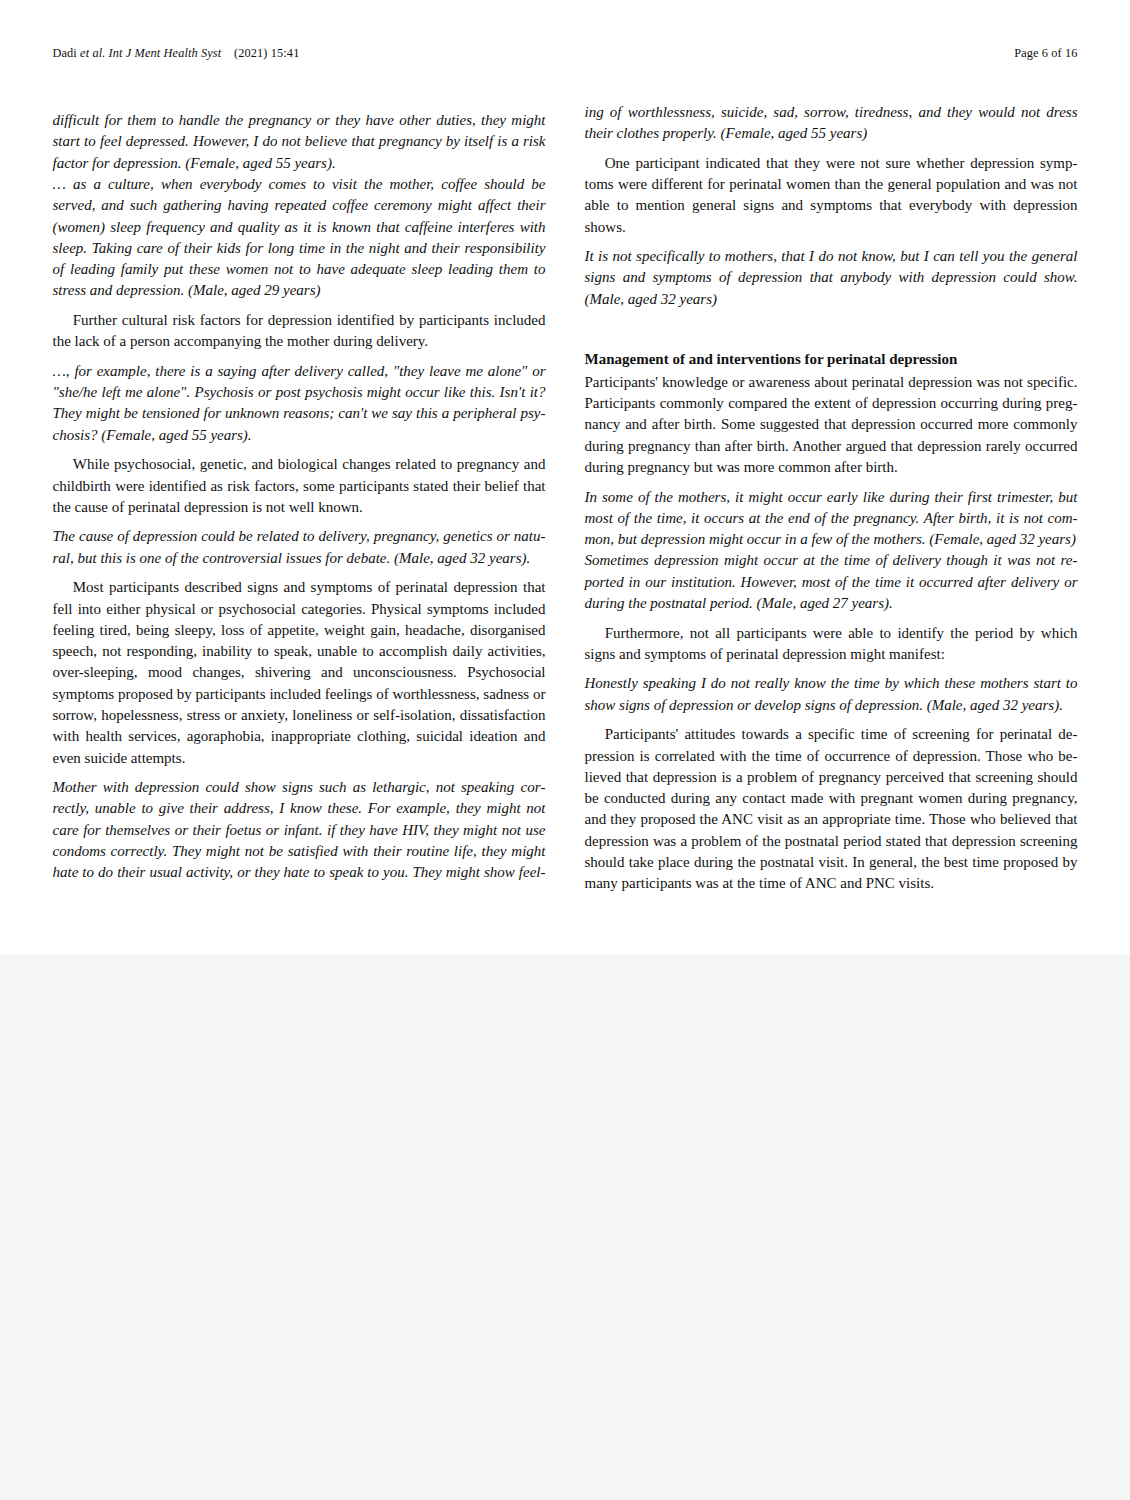Dadi et al. Int J Ment Health Syst (2021) 15:41
Page 6 of 16
difficult for them to handle the pregnancy or they have other duties, they might start to feel depressed. However, I do not believe that pregnancy by itself is a risk factor for depression. (Female, aged 55 years).
… as a culture, when everybody comes to visit the mother, coffee should be served, and such gathering having repeated coffee ceremony might affect their (women) sleep frequency and quality as it is known that caffeine interferes with sleep. Taking care of their kids for long time in the night and their responsibility of leading family put these women not to have adequate sleep leading them to stress and depression. (Male, aged 29 years)
Further cultural risk factors for depression identified by participants included the lack of a person accompanying the mother during delivery.
…, for example, there is a saying after delivery called, "they leave me alone" or "she/he left me alone". Psychosis or post psychosis might occur like this. Isn't it? They might be tensioned for unknown reasons; can't we say this a peripheral psychosis? (Female, aged 55 years).
While psychosocial, genetic, and biological changes related to pregnancy and childbirth were identified as risk factors, some participants stated their belief that the cause of perinatal depression is not well known.
The cause of depression could be related to delivery, pregnancy, genetics or natural, but this is one of the controversial issues for debate. (Male, aged 32 years).
Most participants described signs and symptoms of perinatal depression that fell into either physical or psychosocial categories. Physical symptoms included feeling tired, being sleepy, loss of appetite, weight gain, headache, disorganised speech, not responding, inability to speak, unable to accomplish daily activities, over-sleeping, mood changes, shivering and unconsciousness. Psychosocial symptoms proposed by participants included feelings of worthlessness, sadness or sorrow, hopelessness, stress or anxiety, loneliness or self-isolation, dissatisfaction with health services, agoraphobia, inappropriate clothing, suicidal ideation and even suicide attempts.
Mother with depression could show signs such as lethargic, not speaking correctly, unable to give their address, I know these. For example, they might not care for themselves or their foetus or infant. if they have HIV, they might not use condoms correctly. They might not be satisfied with their routine life, they might hate to do their usual activity, or they hate to speak to you. They might show feeling of worthlessness, suicide, sad, sorrow, tiredness, and they would not dress their clothes properly. (Female, aged 55 years)
One participant indicated that they were not sure whether depression symptoms were different for perinatal women than the general population and was not able to mention general signs and symptoms that everybody with depression shows.
It is not specifically to mothers, that I do not know, but I can tell you the general signs and symptoms of depression that anybody with depression could show. (Male, aged 32 years)
Management of and interventions for perinatal depression
Participants' knowledge or awareness about perinatal depression was not specific. Participants commonly compared the extent of depression occurring during pregnancy and after birth. Some suggested that depression occurred more commonly during pregnancy than after birth. Another argued that depression rarely occurred during pregnancy but was more common after birth.
In some of the mothers, it might occur early like during their first trimester, but most of the time, it occurs at the end of the pregnancy. After birth, it is not common, but depression might occur in a few of the mothers. (Female, aged 32 years)
Sometimes depression might occur at the time of delivery though it was not reported in our institution. However, most of the time it occurred after delivery or during the postnatal period. (Male, aged 27 years).
Furthermore, not all participants were able to identify the period by which signs and symptoms of perinatal depression might manifest:
Honestly speaking I do not really know the time by which these mothers start to show signs of depression or develop signs of depression. (Male, aged 32 years).
Participants' attitudes towards a specific time of screening for perinatal depression is correlated with the time of occurrence of depression. Those who believed that depression is a problem of pregnancy perceived that screening should be conducted during any contact made with pregnant women during pregnancy, and they proposed the ANC visit as an appropriate time. Those who believed that depression was a problem of the postnatal period stated that depression screening should take place during the postnatal visit. In general, the best time proposed by many participants was at the time of ANC and PNC visits.